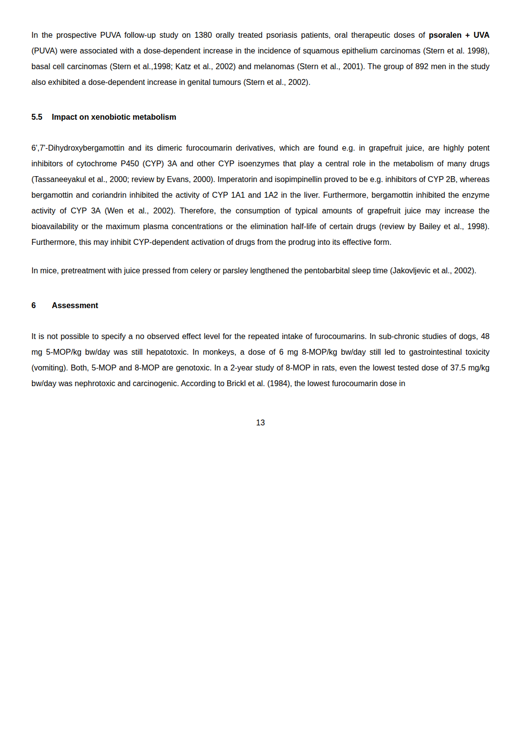In the prospective PUVA follow-up study on 1380 orally treated psoriasis patients, oral therapeutic doses of psoralen + UVA (PUVA) were associated with a dose-dependent increase in the incidence of squamous epithelium carcinomas (Stern et al. 1998), basal cell carcinomas (Stern et al.,1998; Katz et al., 2002) and melanomas (Stern et al., 2001). The group of 892 men in the study also exhibited a dose-dependent increase in genital tumours (Stern et al., 2002).
5.5 Impact on xenobiotic metabolism
6',7'-Dihydroxybergamottin and its dimeric furocoumarin derivatives, which are found e.g. in grapefruit juice, are highly potent inhibitors of cytochrome P450 (CYP) 3A and other CYP isoenzymes that play a central role in the metabolism of many drugs (Tassaneeyakul et al., 2000; review by Evans, 2000). Imperatorin and isopimpinellin proved to be e.g. inhibitors of CYP 2B, whereas bergamottin and coriandrin inhibited the activity of CYP 1A1 and 1A2 in the liver. Furthermore, bergamottin inhibited the enzyme activity of CYP 3A (Wen et al., 2002). Therefore, the consumption of typical amounts of grapefruit juice may increase the bioavailability or the maximum plasma concentrations or the elimination half-life of certain drugs (review by Bailey et al., 1998). Furthermore, this may inhibit CYP-dependent activation of drugs from the prodrug into its effective form.
In mice, pretreatment with juice pressed from celery or parsley lengthened the pentobarbital sleep time (Jakovljevic et al., 2002).
6 Assessment
It is not possible to specify a no observed effect level for the repeated intake of furocoumarins. In sub-chronic studies of dogs, 48 mg 5-MOP/kg bw/day was still hepatotoxic. In monkeys, a dose of 6 mg 8-MOP/kg bw/day still led to gastrointestinal toxicity (vomiting). Both, 5-MOP and 8-MOP are genotoxic. In a 2-year study of 8-MOP in rats, even the lowest tested dose of 37.5 mg/kg bw/day was nephrotoxic and carcinogenic. According to Brickl et al. (1984), the lowest furocoumarin dose in
13